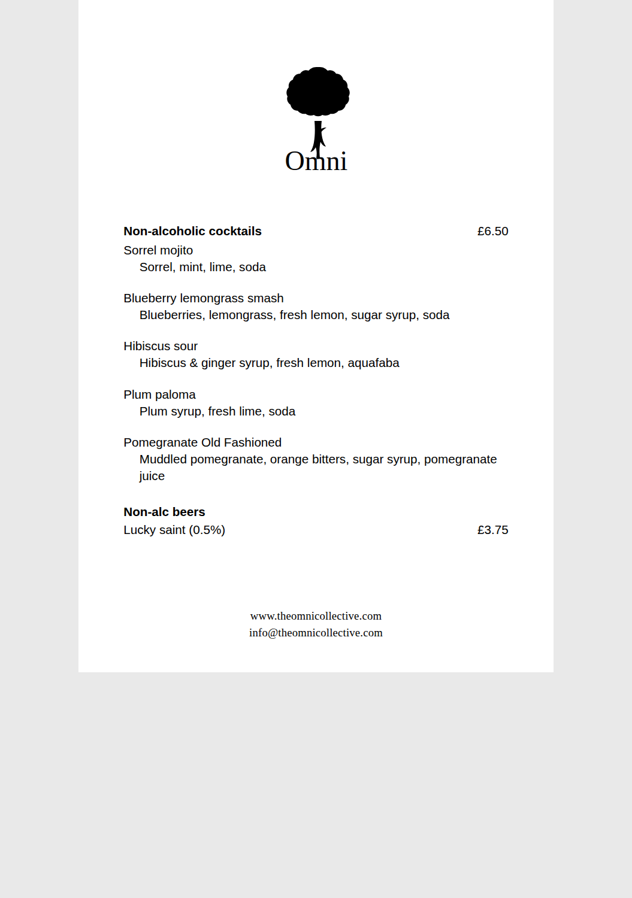Omni
Non-alcoholic cocktails £6.50
Sorrel mojito
Sorrel, mint, lime, soda
Blueberry lemongrass smash
Blueberries, lemongrass, fresh lemon, sugar syrup, soda
Hibiscus sour
Hibiscus & ginger syrup, fresh lemon, aquafaba
Plum paloma
Plum syrup, fresh lime, soda
Pomegranate Old Fashioned
Muddled pomegranate, orange bitters, sugar syrup, pomegranate juice
Non-alc beers
Lucky saint (0.5%) £3.75
www.theomnicollective.com
info@theomnicollective.com